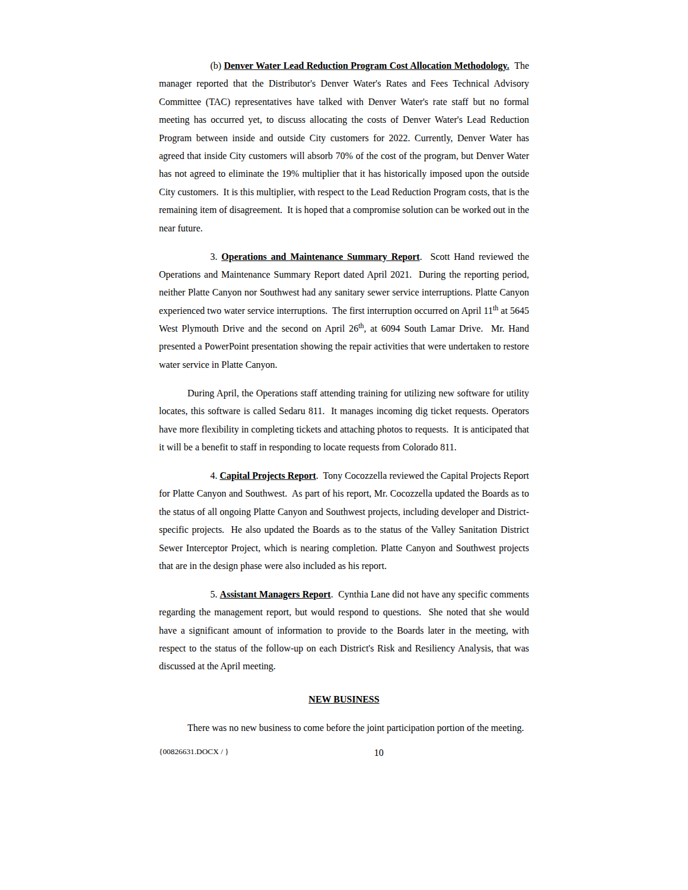(b) Denver Water Lead Reduction Program Cost Allocation Methodology. The manager reported that the Distributor's Denver Water's Rates and Fees Technical Advisory Committee (TAC) representatives have talked with Denver Water's rate staff but no formal meeting has occurred yet, to discuss allocating the costs of Denver Water's Lead Reduction Program between inside and outside City customers for 2022. Currently, Denver Water has agreed that inside City customers will absorb 70% of the cost of the program, but Denver Water has not agreed to eliminate the 19% multiplier that it has historically imposed upon the outside City customers. It is this multiplier, with respect to the Lead Reduction Program costs, that is the remaining item of disagreement. It is hoped that a compromise solution can be worked out in the near future.
3. Operations and Maintenance Summary Report. Scott Hand reviewed the Operations and Maintenance Summary Report dated April 2021. During the reporting period, neither Platte Canyon nor Southwest had any sanitary sewer service interruptions. Platte Canyon experienced two water service interruptions. The first interruption occurred on April 11th at 5645 West Plymouth Drive and the second on April 26th, at 6094 South Lamar Drive. Mr. Hand presented a PowerPoint presentation showing the repair activities that were undertaken to restore water service in Platte Canyon.
During April, the Operations staff attending training for utilizing new software for utility locates, this software is called Sedaru 811. It manages incoming dig ticket requests. Operators have more flexibility in completing tickets and attaching photos to requests. It is anticipated that it will be a benefit to staff in responding to locate requests from Colorado 811.
4. Capital Projects Report. Tony Cocozzella reviewed the Capital Projects Report for Platte Canyon and Southwest. As part of his report, Mr. Cocozzella updated the Boards as to the status of all ongoing Platte Canyon and Southwest projects, including developer and District-specific projects. He also updated the Boards as to the status of the Valley Sanitation District Sewer Interceptor Project, which is nearing completion. Platte Canyon and Southwest projects that are in the design phase were also included as his report.
5. Assistant Managers Report. Cynthia Lane did not have any specific comments regarding the management report, but would respond to questions. She noted that she would have a significant amount of information to provide to the Boards later in the meeting, with respect to the status of the follow-up on each District's Risk and Resiliency Analysis, that was discussed at the April meeting.
NEW BUSINESS
There was no new business to come before the joint participation portion of the meeting.
{00826631.DOCX / }
10